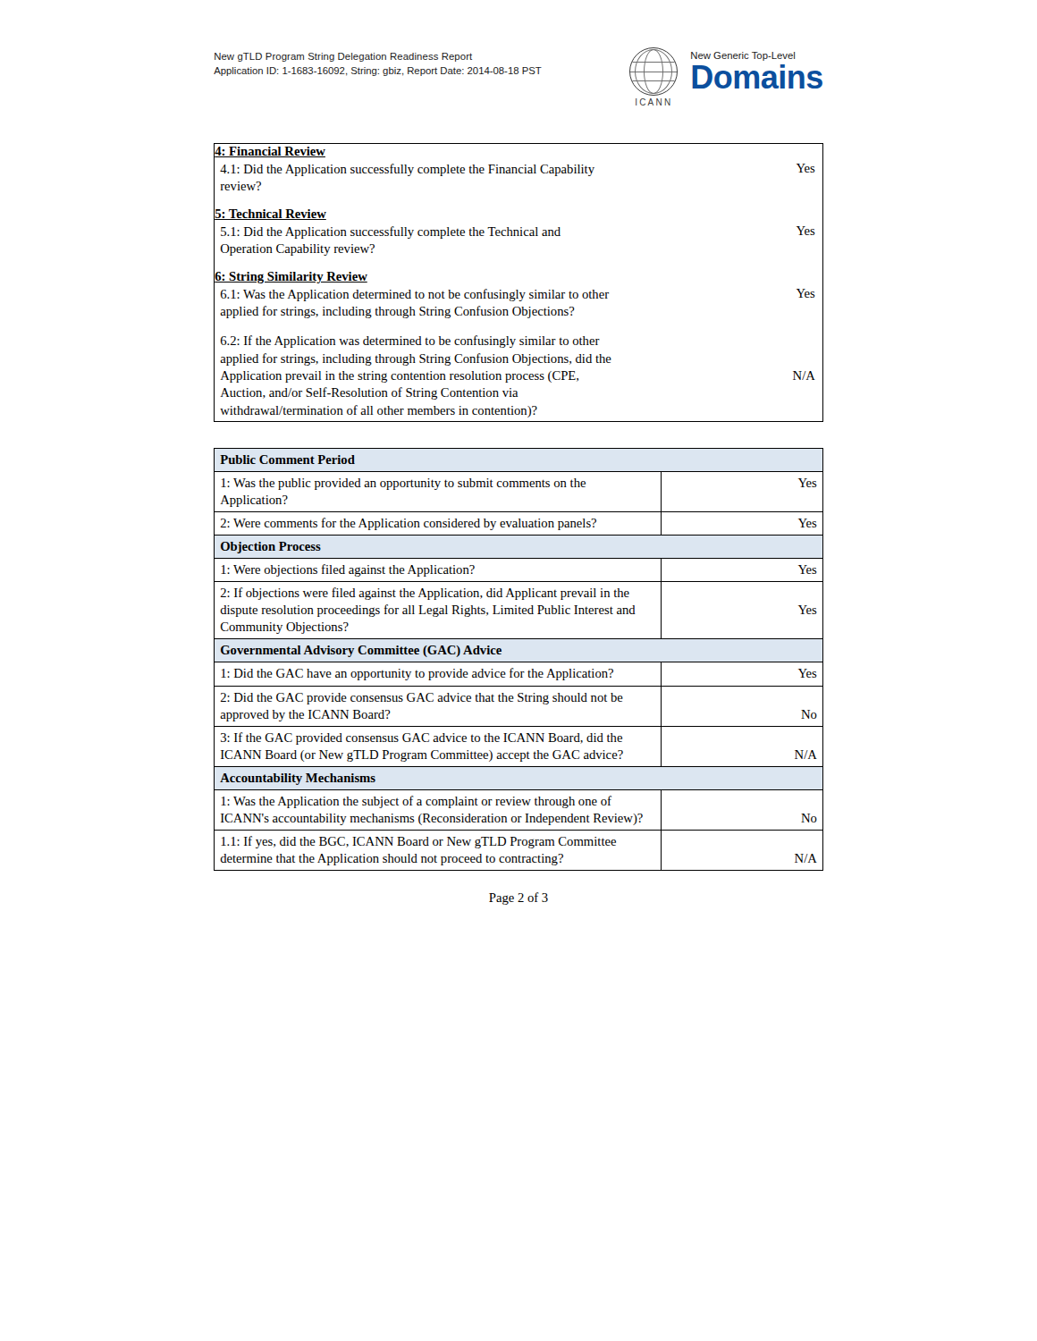New gTLD Program String Delegation Readiness Report
Application ID: 1-1683-16092, String: gbiz, Report Date: 2014-08-18 PST
ICANN
New Generic Top-Level
Domains
| 4: Financial Review |
| 4.1: Did the Application successfully complete the Financial Capability review? | Yes |
| 5: Technical Review |
| 5.1: Did the Application successfully complete the Technical and Operation Capability review? | Yes |
| 6: String Similarity Review |
| 6.1: Was the Application determined to not be confusingly similar to other applied for strings, including through String Confusion Objections? | Yes |
| 6.2: If the Application was determined to be confusingly similar to other applied for strings, including through String Confusion Objections, did the Application prevail in the string contention resolution process (CPE, Auction, and/or Self-Resolution of String Contention via withdrawal/termination of all other members in contention)? | N/A |
| Public Comment Period |
| 1: Was the public provided an opportunity to submit comments on the Application? | Yes |
| 2: Were comments for the Application considered by evaluation panels? | Yes |
| Objection Process |
| 1: Were objections filed against the Application? | Yes |
| 2: If objections were filed against the Application, did Applicant prevail in the dispute resolution proceedings for all Legal Rights, Limited Public Interest and Community Objections? | Yes |
| Governmental Advisory Committee (GAC) Advice |
| 1: Did the GAC have an opportunity to provide advice for the Application? | Yes |
| 2: Did the GAC provide consensus GAC advice that the String should not be approved by the ICANN Board? | No |
| 3: If the GAC provided consensus GAC advice to the ICANN Board, did the ICANN Board (or New gTLD Program Committee) accept the GAC advice? | N/A |
| Accountability Mechanisms |
| 1: Was the Application the subject of a complaint or review through one of ICANN's accountability mechanisms (Reconsideration or Independent Review)? | No |
| 1.1: If yes, did the BGC, ICANN Board or New gTLD Program Committee determine that the Application should not proceed to contracting? | N/A |
Page 2 of 3